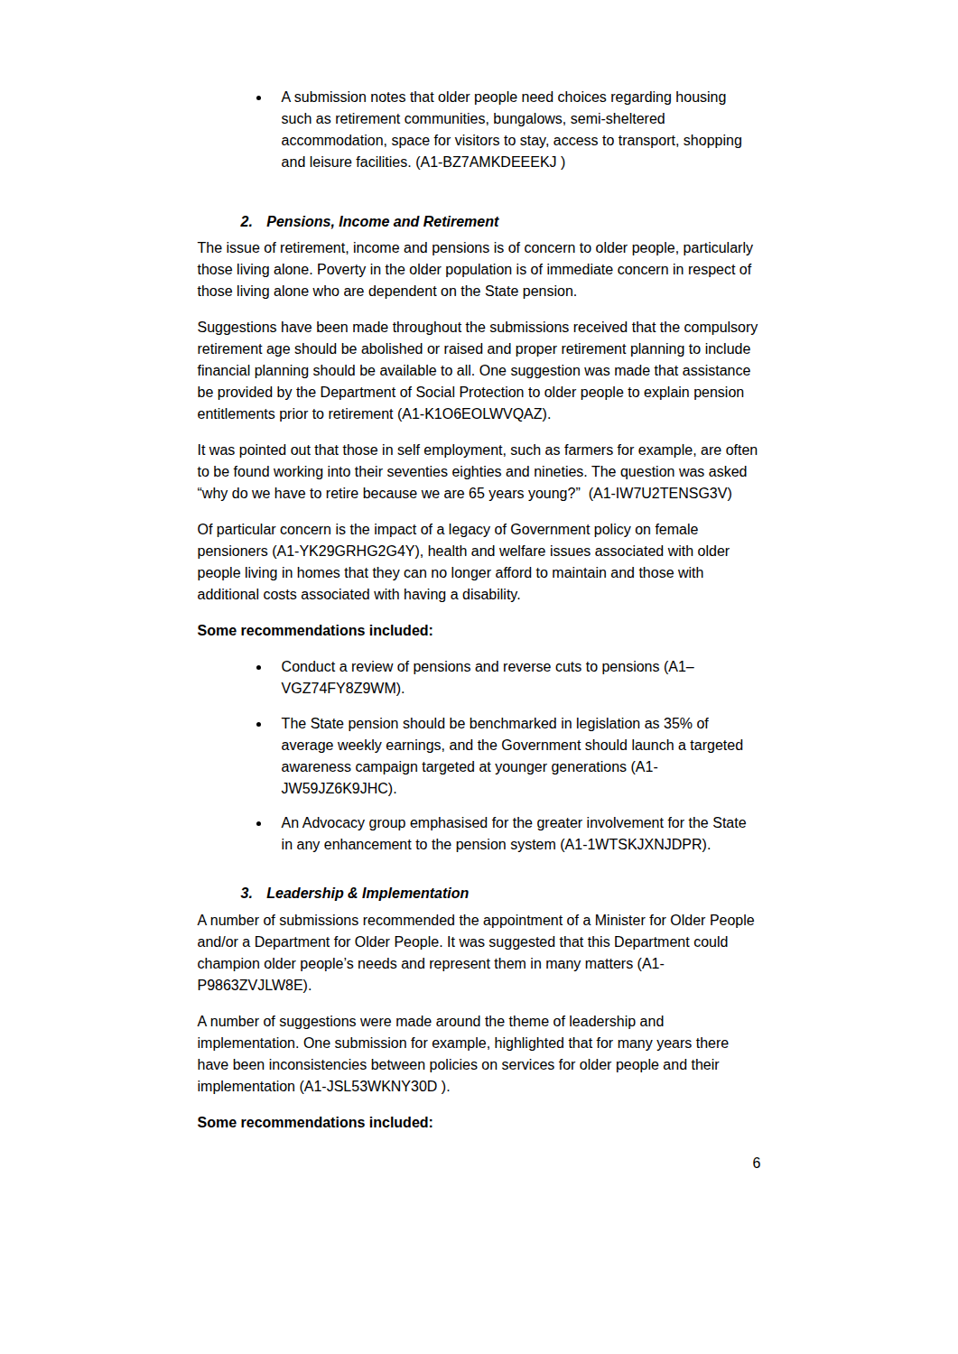A submission notes that older people need choices regarding housing such as retirement communities, bungalows, semi-sheltered accommodation, space for visitors to stay, access to transport, shopping and leisure facilities. (A1-BZ7AMKDEEEKJ )
2. Pensions, Income and Retirement
The issue of retirement, income and pensions is of concern to older people, particularly those living alone. Poverty in the older population is of immediate concern in respect of those living alone who are dependent on the State pension.
Suggestions have been made throughout the submissions received that the compulsory retirement age should be abolished or raised and proper retirement planning to include financial planning should be available to all. One suggestion was made that assistance be provided by the Department of Social Protection to older people to explain pension entitlements prior to retirement (A1-K1O6EOLWVQAZ).
It was pointed out that those in self employment, such as farmers for example, are often to be found working into their seventies eighties and nineties. The question was asked “why do we have to retire because we are 65 years young?” (A1-IW7U2TENSG3V)
Of particular concern is the impact of a legacy of Government policy on female pensioners (A1-YK29GRHG2G4Y), health and welfare issues associated with older people living in homes that they can no longer afford to maintain and those with additional costs associated with having a disability.
Some recommendations included:
Conduct a review of pensions and reverse cuts to pensions (A1–VGZ74FY8Z9WM).
The State pension should be benchmarked in legislation as 35% of average weekly earnings, and the Government should launch a targeted awareness campaign targeted at younger generations (A1- JW59JZ6K9JHC).
An Advocacy group emphasised for the greater involvement for the State in any enhancement to the pension system (A1-1WTSKJXNJDPR).
3. Leadership & Implementation
A number of submissions recommended the appointment of a Minister for Older People and/or a Department for Older People. It was suggested that this Department could champion older people’s needs and represent them in many matters (A1-P9863ZVJLW8E).
A number of suggestions were made around the theme of leadership and implementation. One submission for example, highlighted that for many years there have been inconsistencies between policies on services for older people and their implementation (A1-JSL53WKNY30D ).
Some recommendations included:
6